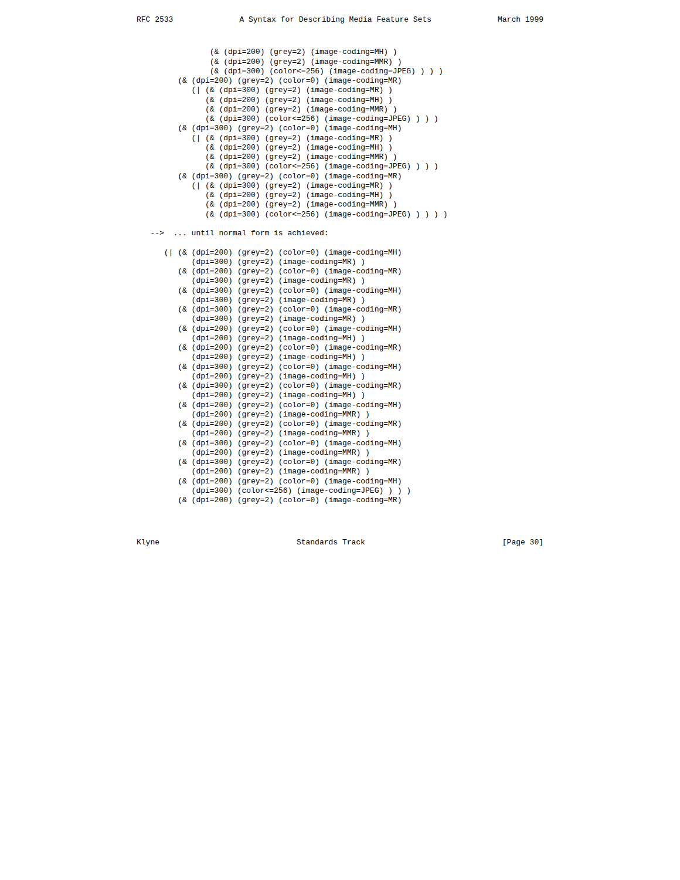RFC 2533 A Syntax for Describing Media Feature Sets March 1999
                (& (dpi=200) (grey=2) (image-coding=MH) )
                (& (dpi=200) (grey=2) (image-coding=MMR) )
                (& (dpi=300) (color<=256) (image-coding=JPEG) ) ) )
         (& (dpi=200) (grey=2) (color=0) (image-coding=MR)
            (| (& (dpi=300) (grey=2) (image-coding=MR) )
               (& (dpi=200) (grey=2) (image-coding=MH) )
               (& (dpi=200) (grey=2) (image-coding=MMR) )
               (& (dpi=300) (color<=256) (image-coding=JPEG) ) ) )
         (& (dpi=300) (grey=2) (color=0) (image-coding=MH)
            (| (& (dpi=300) (grey=2) (image-coding=MR) )
               (& (dpi=200) (grey=2) (image-coding=MH) )
               (& (dpi=200) (grey=2) (image-coding=MMR) )
               (& (dpi=300) (color<=256) (image-coding=JPEG) ) ) )
         (& (dpi=300) (grey=2) (color=0) (image-coding=MR)
            (| (& (dpi=300) (grey=2) (image-coding=MR) )
               (& (dpi=200) (grey=2) (image-coding=MH) )
               (& (dpi=200) (grey=2) (image-coding=MMR) )
               (& (dpi=300) (color<=256) (image-coding=JPEG) ) ) ) )

   -->  ... until normal form is achieved:

      (| (& (dpi=200) (grey=2) (color=0) (image-coding=MH)
            (dpi=300) (grey=2) (image-coding=MR) )
         (& (dpi=200) (grey=2) (color=0) (image-coding=MR)
            (dpi=300) (grey=2) (image-coding=MR) )
         (& (dpi=300) (grey=2) (color=0) (image-coding=MH)
            (dpi=300) (grey=2) (image-coding=MR) )
         (& (dpi=300) (grey=2) (color=0) (image-coding=MR)
            (dpi=300) (grey=2) (image-coding=MR) )
         (& (dpi=200) (grey=2) (color=0) (image-coding=MH)
            (dpi=200) (grey=2) (image-coding=MH) )
         (& (dpi=200) (grey=2) (color=0) (image-coding=MR)
            (dpi=200) (grey=2) (image-coding=MH) )
         (& (dpi=300) (grey=2) (color=0) (image-coding=MH)
            (dpi=200) (grey=2) (image-coding=MH) )
         (& (dpi=300) (grey=2) (color=0) (image-coding=MR)
            (dpi=200) (grey=2) (image-coding=MH) )
         (& (dpi=200) (grey=2) (color=0) (image-coding=MH)
            (dpi=200) (grey=2) (image-coding=MMR) )
         (& (dpi=200) (grey=2) (color=0) (image-coding=MR)
            (dpi=200) (grey=2) (image-coding=MMR) )
         (& (dpi=300) (grey=2) (color=0) (image-coding=MH)
            (dpi=200) (grey=2) (image-coding=MMR) )
         (& (dpi=300) (grey=2) (color=0) (image-coding=MR)
            (dpi=200) (grey=2) (image-coding=MMR) )
         (& (dpi=200) (grey=2) (color=0) (image-coding=MH)
            (dpi=300) (color<=256) (image-coding=JPEG) ) ) )
         (& (dpi=200) (grey=2) (color=0) (image-coding=MR)
  
Klyne Standards Track [Page 30]